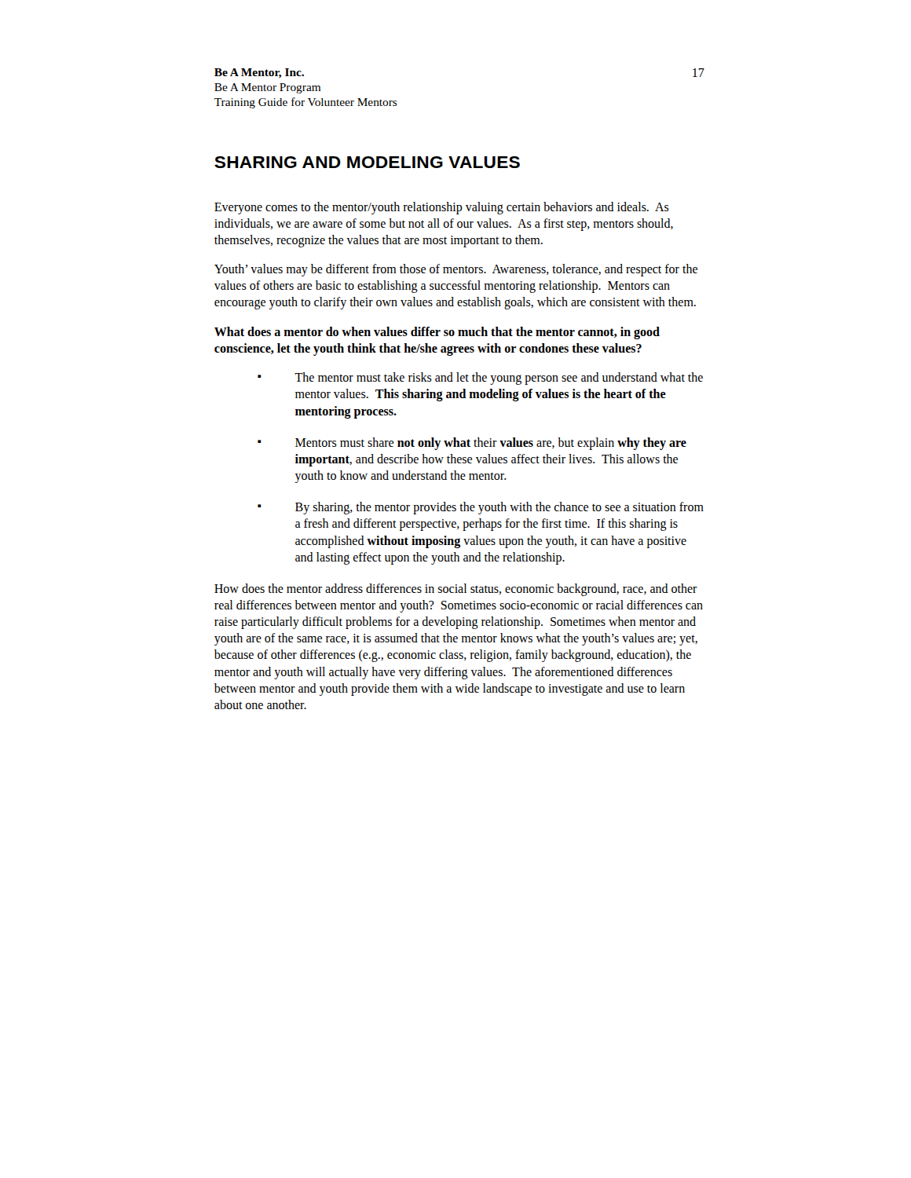17
Be A Mentor, Inc.
Be A Mentor Program
Training Guide for Volunteer Mentors
SHARING AND MODELING VALUES
Everyone comes to the mentor/youth relationship valuing certain behaviors and ideals. As individuals, we are aware of some but not all of our values. As a first step, mentors should, themselves, recognize the values that are most important to them.
Youth’ values may be different from those of mentors. Awareness, tolerance, and respect for the values of others are basic to establishing a successful mentoring relationship. Mentors can encourage youth to clarify their own values and establish goals, which are consistent with them.
What does a mentor do when values differ so much that the mentor cannot, in good conscience, let the youth think that he/she agrees with or condones these values?
The mentor must take risks and let the young person see and understand what the mentor values. This sharing and modeling of values is the heart of the mentoring process.
Mentors must share not only what their values are, but explain why they are important, and describe how these values affect their lives. This allows the youth to know and understand the mentor.
By sharing, the mentor provides the youth with the chance to see a situation from a fresh and different perspective, perhaps for the first time. If this sharing is accomplished without imposing values upon the youth, it can have a positive and lasting effect upon the youth and the relationship.
How does the mentor address differences in social status, economic background, race, and other real differences between mentor and youth? Sometimes socio-economic or racial differences can raise particularly difficult problems for a developing relationship. Sometimes when mentor and youth are of the same race, it is assumed that the mentor knows what the youth’s values are; yet, because of other differences (e.g., economic class, religion, family background, education), the mentor and youth will actually have very differing values. The aforementioned differences between mentor and youth provide them with a wide landscape to investigate and use to learn about one another.